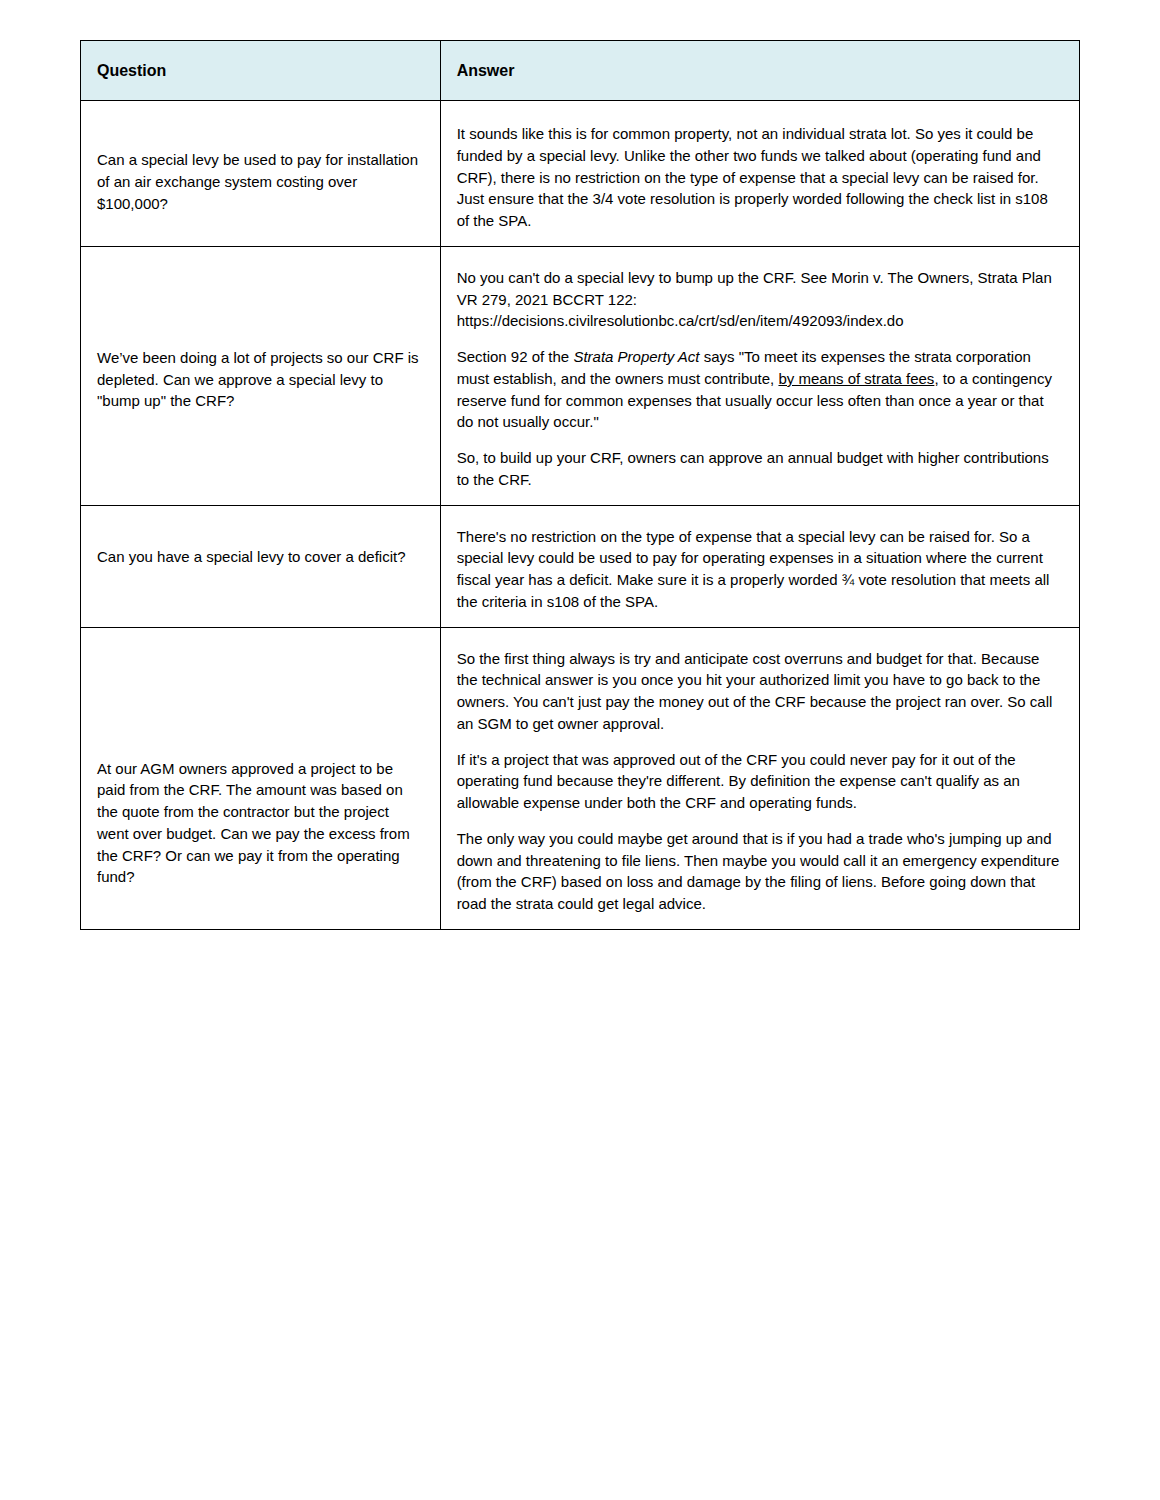| Question | Answer |
| --- | --- |
| Can a special levy be used to pay for installation of an air exchange system costing over $100,000? | It sounds like this is for common property, not an individual strata lot. So yes it could be funded by a special levy. Unlike the other two funds we talked about (operating fund and CRF), there is no restriction on the type of expense that a special levy can be raised for. Just ensure that the 3/4 vote resolution is properly worded following the check list in s108 of the SPA. |
| We’ve been doing a lot of projects so our CRF is depleted. Can we approve a special levy to "bump up" the CRF? | No you can't do a special levy to bump up the CRF. See Morin v. The Owners, Strata Plan VR 279, 2021 BCCRT 122: https://decisions.civilresolutionbc.ca/crt/sd/en/item/492093/index.do Section 92 of the Strata Property Act says "To meet its expenses the strata corporation must establish, and the owners must contribute, by means of strata fees , to a contingency reserve fund for common expenses that usually occur less often than once a year or that do not usually occur." So, to build up your CRF, owners can approve an annual budget with higher contributions to the CRF. |
| Can you have a special levy to cover a deficit? | There's no restriction on the type of expense that a special levy can be raised for. So a special levy could be used to pay for operating expenses in a situation where the current fiscal year has a deficit. Make sure it is a properly worded ¾ vote resolution that meets all the criteria in s108 of the SPA. |
| At our AGM owners approved a project to be paid from the CRF. The amount was based on the quote from the contractor but the project went over budget. Can we pay the excess from the CRF? Or can we pay it from the operating fund? | So the first thing always is try and anticipate cost overruns and budget for that. Because the technical answer is you once you hit your authorized limit you have to go back to the owners. You can't just pay the money out of the CRF because the project ran over. So call an SGM to get owner approval. If it's a project that was approved out of the CRF you could never pay for it out of the operating fund because they're different. By definition the expense can't qualify as an allowable expense under both the CRF and operating funds. The only way you could maybe get around that is if you had a trade who's jumping up and down and threatening to file liens. Then maybe you would call it an emergency expenditure (from the CRF) based on loss and damage by the filing of liens. Before going down that road the strata could get legal advice. |